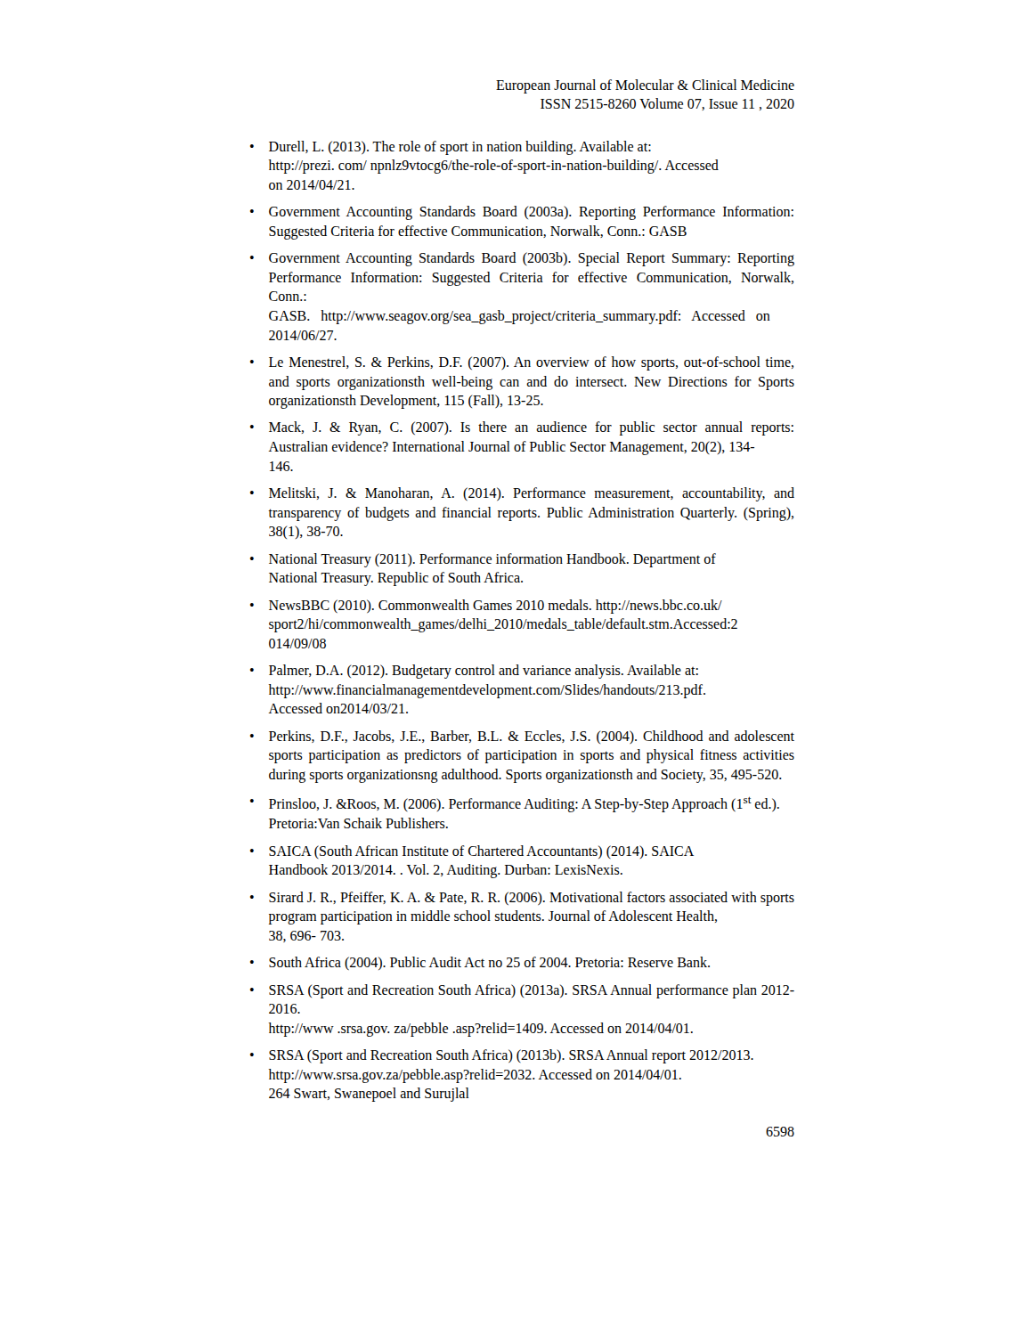European Journal of Molecular & Clinical Medicine ISSN 2515-8260 Volume 07, Issue 11 , 2020
Durell, L. (2013). The role of sport in nation building. Available at: http://prezi. com/ npnlz9vtocg6/the-role-of-sport-in-nation-building/. Accessed on 2014/04/21.
Government Accounting Standards Board (2003a). Reporting Performance Information: Suggested Criteria for effective Communication, Norwalk, Conn.: GASB
Government Accounting Standards Board (2003b). Special Report Summary: Reporting Performance Information: Suggested Criteria for effective Communication, Norwalk, Conn.: GASB. http://www.seagov.org/sea_gasb_project/criteria_summary.pdf: Accessed on 2014/06/27.
Le Menestrel, S. & Perkins, D.F. (2007). An overview of how sports, out-of-school time, and sports organizationsth well-being can and do intersect. New Directions for Sports organizationsth Development, 115 (Fall), 13-25.
Mack, J. & Ryan, C. (2007). Is there an audience for public sector annual reports: Australian evidence? International Journal of Public Sector Management, 20(2), 134- 146.
Melitski, J. & Manoharan, A. (2014). Performance measurement, accountability, and transparency of budgets and financial reports. Public Administration Quarterly. (Spring), 38(1), 38-70.
National Treasury (2011). Performance information Handbook. Department of National Treasury. Republic of South Africa.
NewsBBC (2010). Commonwealth Games 2010 medals. http://news.bbc.co.uk/ sport2/hi/commonwealth_games/delhi_2010/medals_table/default.stm.Accessed:2 014/09/08
Palmer, D.A. (2012). Budgetary control and variance analysis. Available at: http://www.financialmanagementdevelopment.com/Slides/handouts/213.pdf. Accessed on2014/03/21.
Perkins, D.F., Jacobs, J.E., Barber, B.L. & Eccles, J.S. (2004). Childhood and adolescent sports participation as predictors of participation in sports and physical fitness activities during sports organizationsng adulthood. Sports organizationsth and Society, 35, 495-520.
Prinsloo, J. &Roos, M. (2006). Performance Auditing: A Step-by-Step Approach (1st ed.). Pretoria:Van Schaik Publishers.
SAICA (South African Institute of Chartered Accountants) (2014). SAICA Handbook 2013/2014. . Vol. 2, Auditing. Durban: LexisNexis.
Sirard J. R., Pfeiffer, K. A. & Pate, R. R. (2006). Motivational factors associated with sports program participation in middle school students. Journal of Adolescent Health, 38, 696- 703.
South Africa (2004). Public Audit Act no 25 of 2004. Pretoria: Reserve Bank.
SRSA (Sport and Recreation South Africa) (2013a). SRSA Annual performance plan 2012-2016. http://www .srsa.gov. za/pebble .asp?relid=1409. Accessed on 2014/04/01.
SRSA (Sport and Recreation South Africa) (2013b). SRSA Annual report 2012/2013. http://www.srsa.gov.za/pebble.asp?relid=2032. Accessed on 2014/04/01. 264 Swart, Swanepoel and Surujlal
6598